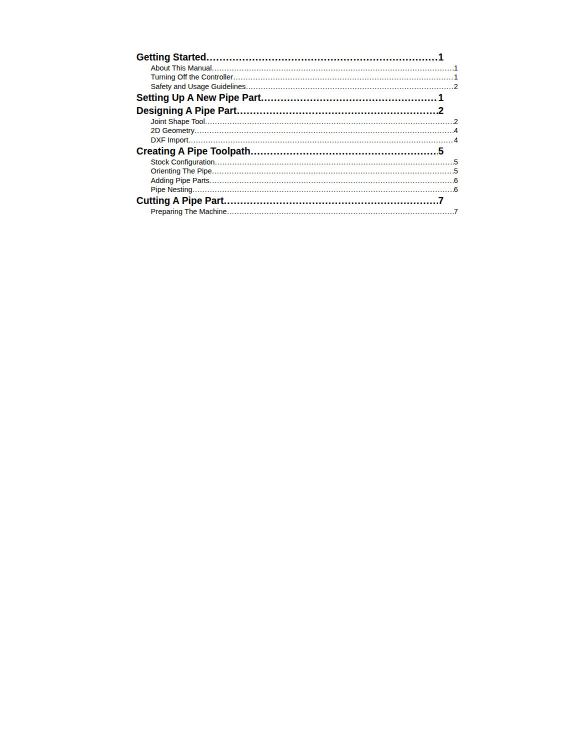Getting Started 1
About This Manual 1
Turning Off the Controller 1
Safety and Usage Guidelines 2
Setting Up A New Pipe Part 1
Designing A Pipe Part 2
Joint Shape Tool 2
2D Geometry 4
DXF Import 4
Creating A Pipe Toolpath 5
Stock Configuration 5
Orienting The Pipe 5
Adding Pipe Parts 6
Pipe Nesting 6
Cutting A Pipe Part 7
Preparing The Machine 7